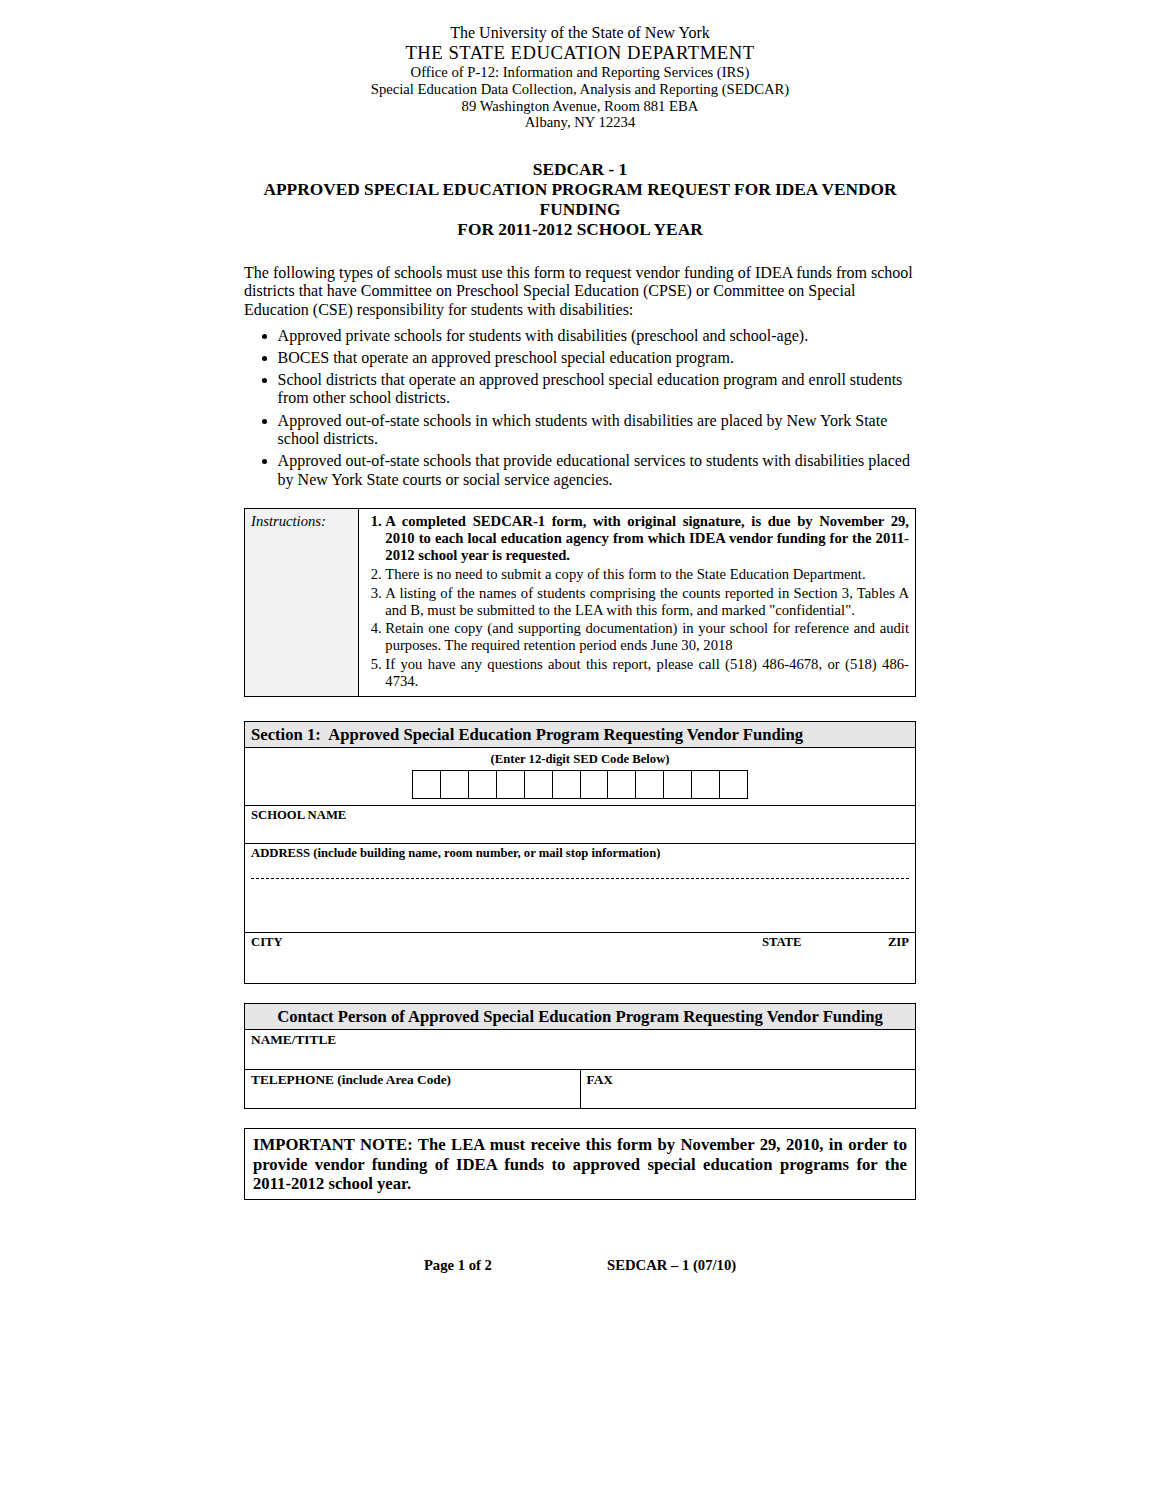The University of the State of New York
THE STATE EDUCATION DEPARTMENT
Office of P-12: Information and Reporting Services (IRS)
Special Education Data Collection, Analysis and Reporting (SEDCAR)
89 Washington Avenue, Room 881 EBA
Albany, NY 12234
SEDCAR - 1
APPROVED SPECIAL EDUCATION PROGRAM REQUEST FOR IDEA VENDOR FUNDING
FOR 2011-2012 SCHOOL YEAR
The following types of schools must use this form to request vendor funding of IDEA funds from school districts that have Committee on Preschool Special Education (CPSE) or Committee on Special Education (CSE) responsibility for students with disabilities:
Approved private schools for students with disabilities (preschool and school-age).
BOCES that operate an approved preschool special education program.
School districts that operate an approved preschool special education program and enroll students from other school districts.
Approved out-of-state schools in which students with disabilities are placed by New York State school districts.
Approved out-of-state schools that provide educational services to students with disabilities placed by New York State courts or social service agencies.
| Instructions: | A completed SEDCAR-1 form, with original signature, is due by November 29, 2010 to each local education agency from which IDEA vendor funding for the 2011-2012 school year is requested. There is no need to submit a copy of this form to the State Education Department. A listing of the names of students comprising the counts reported in Section 3, Tables A and B, must be submitted to the LEA with this form, and marked "confidential". Retain one copy (and supporting documentation) in your school for reference and audit purposes. The required retention period ends June 30, 2018 If you have any questions about this report, please call (518) 486-4678, or (518) 486-4734. |
Section 1: Approved Special Education Program Requesting Vendor Funding
(Enter 12-digit SED Code Below)
SCHOOL NAME
ADDRESS (include building name, room number, or mail stop information)
CITY STATE ZIP
Contact Person of Approved Special Education Program Requesting Vendor Funding
NAME/TITLE
| TELEPHONE (include Area Code) | FAX |
IMPORTANT NOTE: The LEA must receive this form by November 29, 2010, in order to provide vendor funding of IDEA funds to approved special education programs for the 2011-2012 school year.
Page 1 of 2 SEDCAR – 1 (07/10)